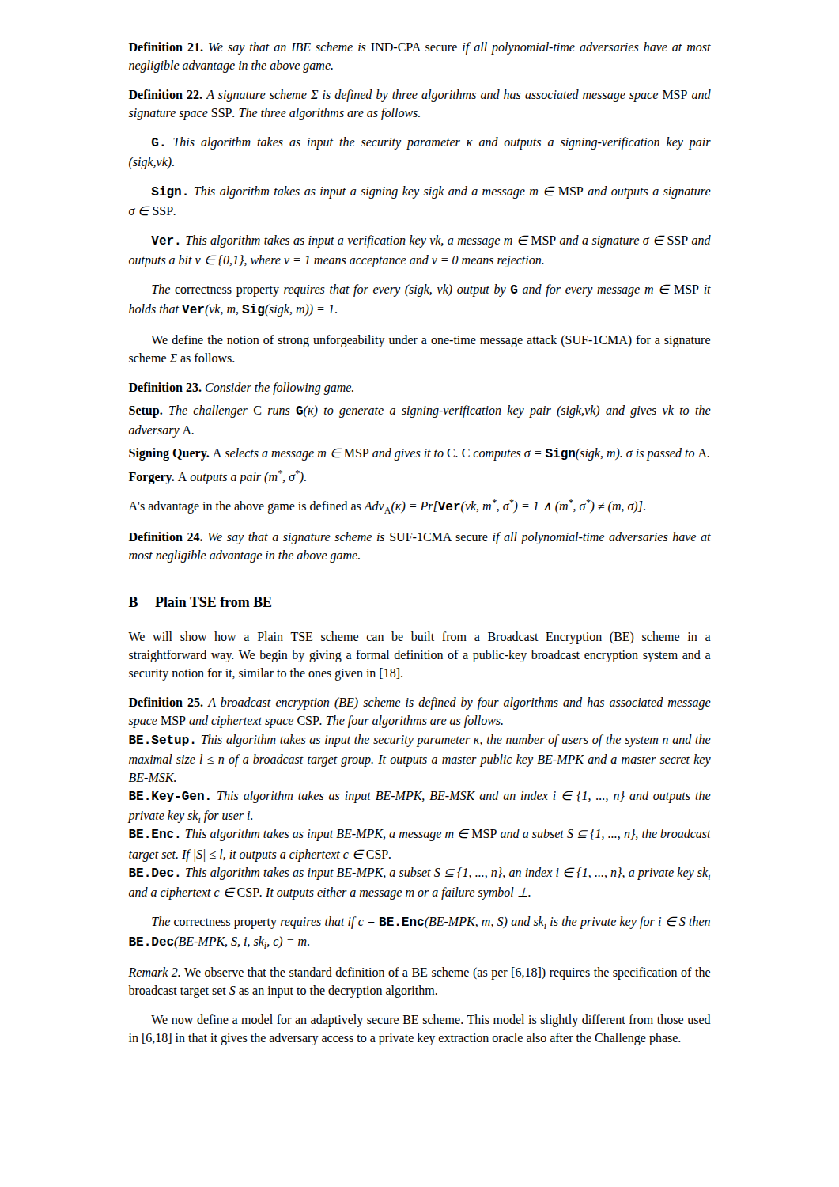Definition 21. We say that an IBE scheme is IND-CPA secure if all polynomial-time adversaries have at most negligible advantage in the above game.
Definition 22. A signature scheme Σ is defined by three algorithms and has associated message space MSP and signature space SSP. The three algorithms are as follows.
G. This algorithm takes as input the security parameter κ and outputs a signing-verification key pair (sigk,vk).
Sign. This algorithm takes as input a signing key sigk and a message m ∈ MSP and outputs a signature σ ∈ SSP.
Ver. This algorithm takes as input a verification key vk, a message m ∈ MSP and a signature σ ∈ SSP and outputs a bit v ∈ {0,1}, where v = 1 means acceptance and v = 0 means rejection.
The correctness property requires that for every (sigk, vk) output by G and for every message m ∈ MSP it holds that Ver(vk, m, Sig(sigk, m)) = 1.
We define the notion of strong unforgeability under a one-time message attack (SUF-1CMA) for a signature scheme Σ as follows.
Definition 23. Consider the following game.
Setup. The challenger C runs G(κ) to generate a signing-verification key pair (sigk,vk) and gives vk to the adversary A.
Signing Query. A selects a message m ∈ MSP and gives it to C. C computes σ = Sign(sigk, m). σ is passed to A.
Forgery. A outputs a pair (m*, σ*).
A's advantage in the above game is defined as AdvA(κ) = Pr[Ver(vk, m*, σ*) = 1 ∧ (m*, σ*) ≠ (m, σ)].
Definition 24. We say that a signature scheme is SUF-1CMA secure if all polynomial-time adversaries have at most negligible advantage in the above game.
BPlain TSE from BE
We will show how a Plain TSE scheme can be built from a Broadcast Encryption (BE) scheme in a straightforward way. We begin by giving a formal definition of a public-key broadcast encryption system and a security notion for it, similar to the ones given in [18].
Definition 25. A broadcast encryption (BE) scheme is defined by four algorithms and has associated message space MSP and ciphertext space CSP. The four algorithms are as follows.
BE.Setup. This algorithm takes as input the security parameter κ, the number of users of the system n and the maximal size l ≤ n of a broadcast target group. It outputs a master public key BE-MPK and a master secret key BE-MSK.
BE.Key-Gen. This algorithm takes as input BE-MPK, BE-MSK and an index i ∈ {1, ..., n} and outputs the private key ski for user i.
BE.Enc. This algorithm takes as input BE-MPK, a message m ∈ MSP and a subset S ⊆ {1, ..., n}, the broadcast target set. If |S| ≤ l, it outputs a ciphertext c ∈ CSP.
BE.Dec. This algorithm takes as input BE-MPK, a subset S ⊆ {1, ..., n}, an index i ∈ {1, ..., n}, a private key ski and a ciphertext c ∈ CSP. It outputs either a message m or a failure symbol ⊥.
The correctness property requires that if c = BE.Enc(BE-MPK, m, S) and ski is the private key for i ∈ S then BE.Dec(BE-MPK, S, i, ski, c) = m.
Remark 2. We observe that the standard definition of a BE scheme (as per [6,18]) requires the specification of the broadcast target set S as an input to the decryption algorithm.
We now define a model for an adaptively secure BE scheme. This model is slightly different from those used in [6,18] in that it gives the adversary access to a private key extraction oracle also after the Challenge phase.